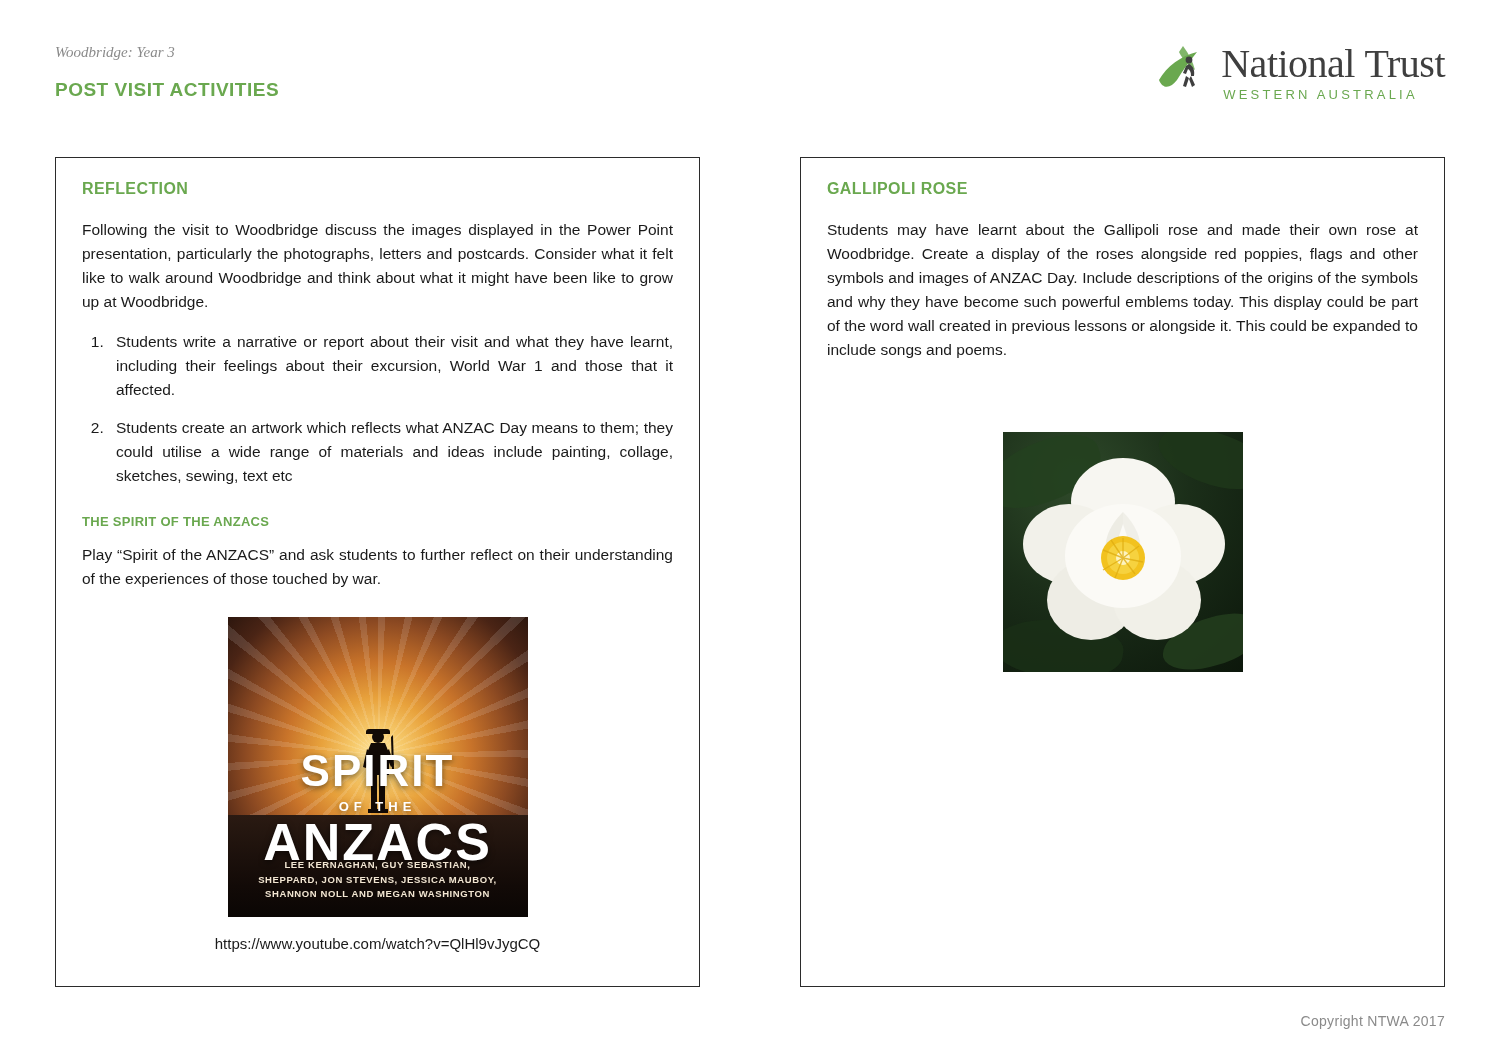Woodbridge: Year 3
Post Visit Activities
National Trust WESTERN AUSTRALIA
Reflection
Following the visit to Woodbridge discuss the images displayed in the Power Point presentation, particularly the photographs, letters and postcards. Consider what it felt like to walk around Woodbridge and think about what it might have been like to grow up at Woodbridge.
Students write a narrative or report about their visit and what they have learnt, including their feelings about their excursion, World War 1 and those that it affected.
Students create an artwork which reflects what ANZAC Day means to them; they could utilise a wide range of materials and ideas include painting, collage, sketches, sewing, text etc
The Spirit of the Anzacs
Play “Spirit of the ANZACS” and ask students to further reflect on their understanding of the experiences of those touched by war.
SPIRIT OF THE ANZACS
LEE KERNAGHAN, GUY SEBASTIAN,
SHEPPARD, JON STEVENS, JESSICA MAUBOY,
SHANNON NOLL AND MEGAN WASHINGTON
https://www.youtube.com/watch?v=QlHl9vJygCQ
Gallipoli Rose
Students may have learnt about the Gallipoli rose and made their own rose at Woodbridge. Create a display of the roses alongside red poppies, flags and other symbols and images of ANZAC Day. Include descriptions of the origins of the symbols and why they have become such powerful emblems today. This display could be part of the word wall created in previous lessons or alongside it. This could be expanded to include songs and poems.
Copyright NTWA 2017